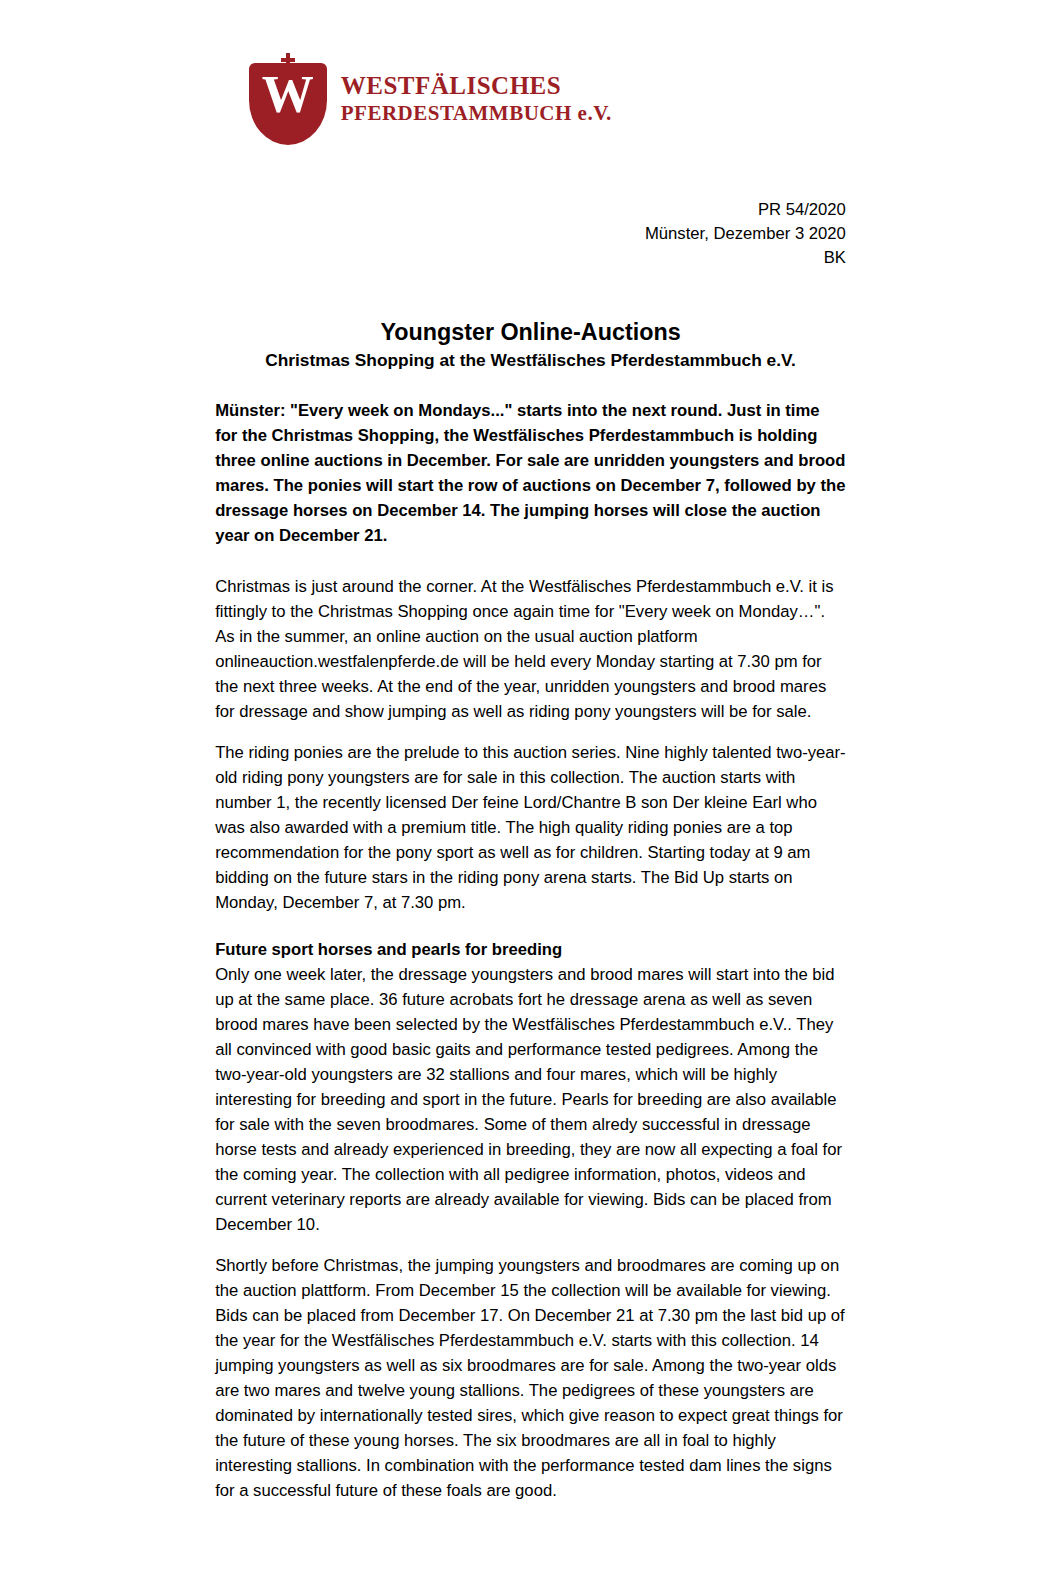WESTFÄLISCHES
PFERDESTAMMBUCH e.V.
PR 54/2020
Münster, Dezember 3 2020
BK
Youngster Online-Auctions
Christmas Shopping at the Westfälisches Pferdestammbuch e.V.
Münster: "Every week on Mondays..." starts into the next round. Just in time for the Christmas Shopping, the Westfälisches Pferdestammbuch is holding three online auctions in December. For sale are unridden youngsters and brood mares. The ponies will start the row of auctions on December 7, followed by the dressage horses on December 14. The jumping horses will close the auction year on December 21.
Christmas is just around the corner. At the Westfälisches Pferdestammbuch e.V. it is fittingly to the Christmas Shopping once again time for "Every week on Monday…". As in the summer, an online auction on the usual auction platform onlineauction.westfalenpferde.de will be held every Monday starting at 7.30 pm for the next three weeks. At the end of the year, unridden youngsters and brood mares for dressage and show jumping as well as riding pony youngsters will be for sale.
The riding ponies are the prelude to this auction series. Nine highly talented two-year-old riding pony youngsters are for sale in this collection. The auction starts with number 1, the recently licensed Der feine Lord/Chantre B son Der kleine Earl who was also awarded with a premium title. The high quality riding ponies are a top recommendation for the pony sport as well as for children. Starting today at 9 am bidding on the future stars in the riding pony arena starts. The Bid Up starts on Monday, December 7, at 7.30 pm.
Future sport horses and pearls for breeding
Only one week later, the dressage youngsters and brood mares will start into the bid up at the same place. 36 future acrobats fort he dressage arena as well as seven brood mares have been selected by the Westfälisches Pferdestammbuch e.V.. They all convinced with good basic gaits and performance tested pedigrees. Among the two-year-old youngsters are 32 stallions and four mares, which will be highly interesting for breeding and sport in the future. Pearls for breeding are also available for sale with the seven broodmares. Some of them alredy successful in dressage horse tests and already experienced in breeding, they are now all expecting a foal for the coming year. The collection with all pedigree information, photos, videos and current veterinary reports are already available for viewing. Bids can be placed from December 10.
Shortly before Christmas, the jumping youngsters and broodmares are coming up on the auction plattform. From December 15 the collection will be available for viewing. Bids can be placed from December 17. On December 21 at 7.30 pm the last bid up of the year for the Westfälisches Pferdestammbuch e.V. starts with this collection. 14 jumping youngsters as well as six broodmares are for sale. Among the two-year olds are two mares and twelve young stallions. The pedigrees of these youngsters are dominated by internationally tested sires, which give reason to expect great things for the future of these young horses. The six broodmares are all in foal to highly interesting stallions. In combination with the performance tested dam lines the signs for a successful future of these foals are good.